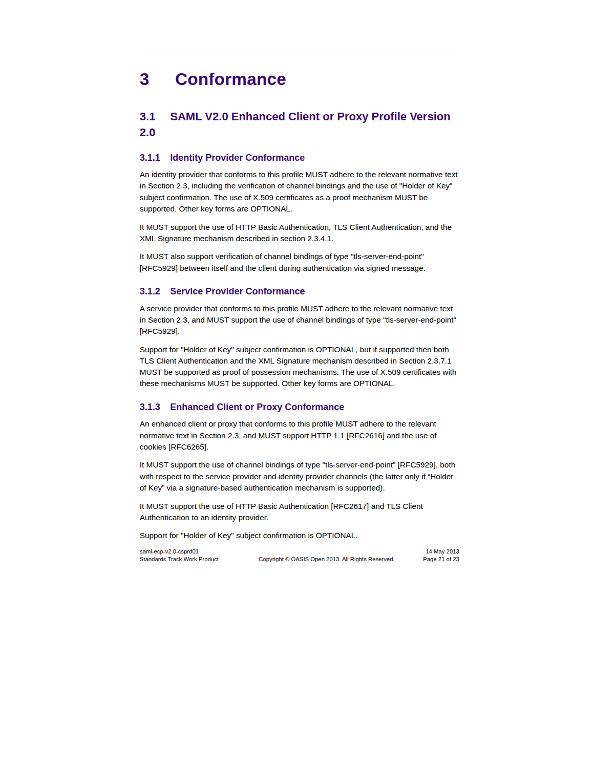3 Conformance
3.1 SAML V2.0 Enhanced Client or Proxy Profile Version 2.0
3.1.1 Identity Provider Conformance
An identity provider that conforms to this profile MUST adhere to the relevant normative text in Section 2.3, including the verification of channel bindings and the use of "Holder of Key" subject confirmation. The use of X.509 certificates as a proof mechanism MUST be supported. Other key forms are OPTIONAL.
It MUST support the use of HTTP Basic Authentication, TLS Client Authentication, and the XML Signature mechanism described in section 2.3.4.1.
It MUST also support verification of channel bindings of type "tls-server-end-point" [RFC5929] between itself and the client during authentication via signed message.
3.1.2 Service Provider Conformance
A service provider that conforms to this profile MUST adhere to the relevant normative text in Section 2.3, and MUST support the use of channel bindings of type "tls-server-end-point" [RFC5929].
Support for "Holder of Key" subject confirmation is OPTIONAL, but if supported then both TLS Client Authentication and the XML Signature mechanism described in Section 2.3.7.1 MUST be supported as proof of possession mechanisms. The use of X.509 certificates with these mechanisms MUST be supported. Other key forms are OPTIONAL.
3.1.3 Enhanced Client or Proxy Conformance
An enhanced client or proxy that conforms to this profile MUST adhere to the relevant normative text in Section 2.3, and MUST support HTTP 1.1 [RFC2616] and the use of cookies [RFC6265].
It MUST support the use of channel bindings of type "tls-server-end-point" [RFC5929], both with respect to the service provider and identity provider channels (the latter only if “Holder of Key” via a signature-based authentication mechanism is supported).
It MUST support the use of HTTP Basic Authentication [RFC2617] and TLS Client Authentication to an identity provider.
Support for "Holder of Key" subject confirmation is OPTIONAL.
| saml-ecp-v2.0-csprd01 | | 14 May 2013 |
| Standards Track Work Product | Copyright © OASIS Open 2013. All Rights Reserved. | Page 21 of 23 |